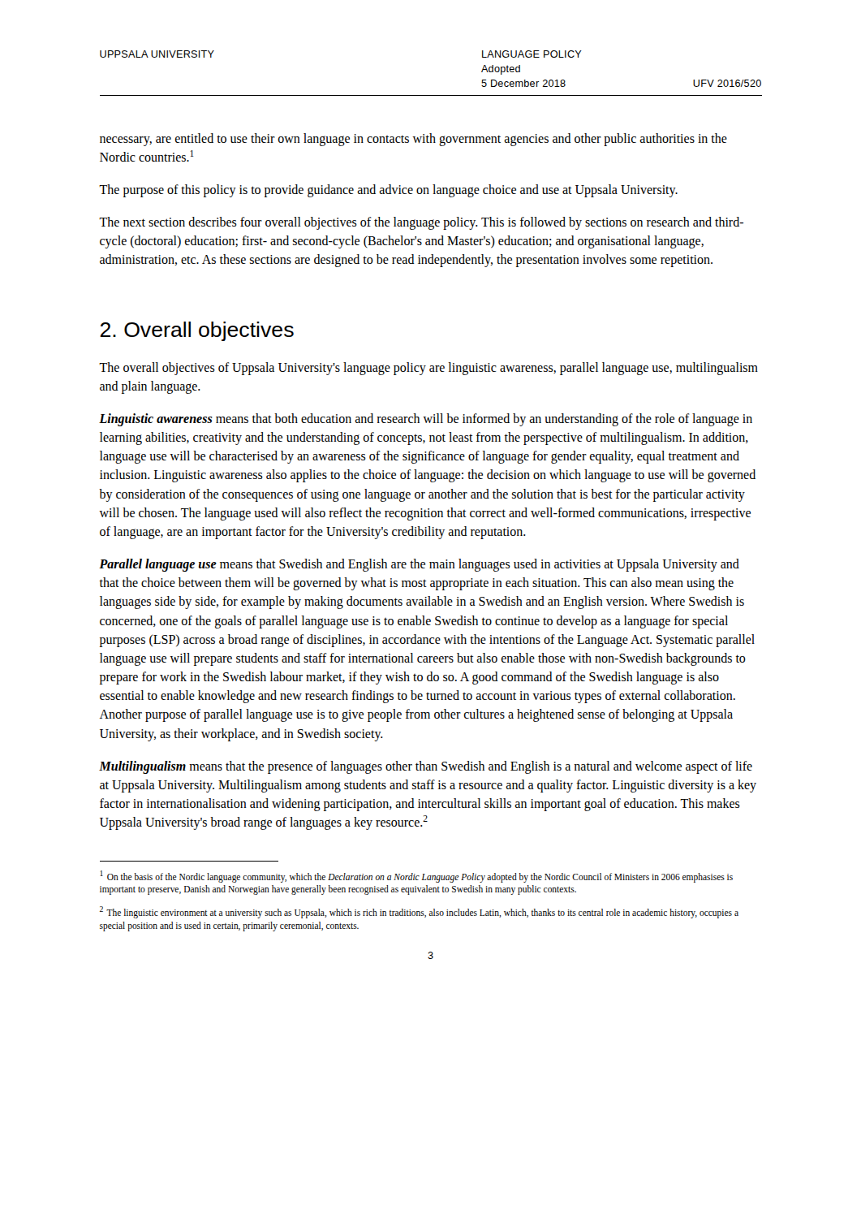UPPSALA UNIVERSITY
LANGUAGE POLICY
Adopted
5 December 2018 UFV 2016/520
necessary, are entitled to use their own language in contacts with government agencies and other public authorities in the Nordic countries.1
The purpose of this policy is to provide guidance and advice on language choice and use at Uppsala University.
The next section describes four overall objectives of the language policy. This is followed by sections on research and third-cycle (doctoral) education; first- and second-cycle (Bachelor's and Master's) education; and organisational language, administration, etc. As these sections are designed to be read independently, the presentation involves some repetition.
2. Overall objectives
The overall objectives of Uppsala University's language policy are linguistic awareness, parallel language use, multilingualism and plain language.
Linguistic awareness means that both education and research will be informed by an understanding of the role of language in learning abilities, creativity and the understanding of concepts, not least from the perspective of multilingualism. In addition, language use will be characterised by an awareness of the significance of language for gender equality, equal treatment and inclusion. Linguistic awareness also applies to the choice of language: the decision on which language to use will be governed by consideration of the consequences of using one language or another and the solution that is best for the particular activity will be chosen. The language used will also reflect the recognition that correct and well-formed communications, irrespective of language, are an important factor for the University's credibility and reputation.
Parallel language use means that Swedish and English are the main languages used in activities at Uppsala University and that the choice between them will be governed by what is most appropriate in each situation. This can also mean using the languages side by side, for example by making documents available in a Swedish and an English version. Where Swedish is concerned, one of the goals of parallel language use is to enable Swedish to continue to develop as a language for special purposes (LSP) across a broad range of disciplines, in accordance with the intentions of the Language Act. Systematic parallel language use will prepare students and staff for international careers but also enable those with non-Swedish backgrounds to prepare for work in the Swedish labour market, if they wish to do so. A good command of the Swedish language is also essential to enable knowledge and new research findings to be turned to account in various types of external collaboration. Another purpose of parallel language use is to give people from other cultures a heightened sense of belonging at Uppsala University, as their workplace, and in Swedish society.
Multilingualism means that the presence of languages other than Swedish and English is a natural and welcome aspect of life at Uppsala University. Multilingualism among students and staff is a resource and a quality factor. Linguistic diversity is a key factor in internationalisation and widening participation, and intercultural skills an important goal of education. This makes Uppsala University's broad range of languages a key resource.2
1 On the basis of the Nordic language community, which the Declaration on a Nordic Language Policy adopted by the Nordic Council of Ministers in 2006 emphasises is important to preserve, Danish and Norwegian have generally been recognised as equivalent to Swedish in many public contexts.
2 The linguistic environment at a university such as Uppsala, which is rich in traditions, also includes Latin, which, thanks to its central role in academic history, occupies a special position and is used in certain, primarily ceremonial, contexts.
3